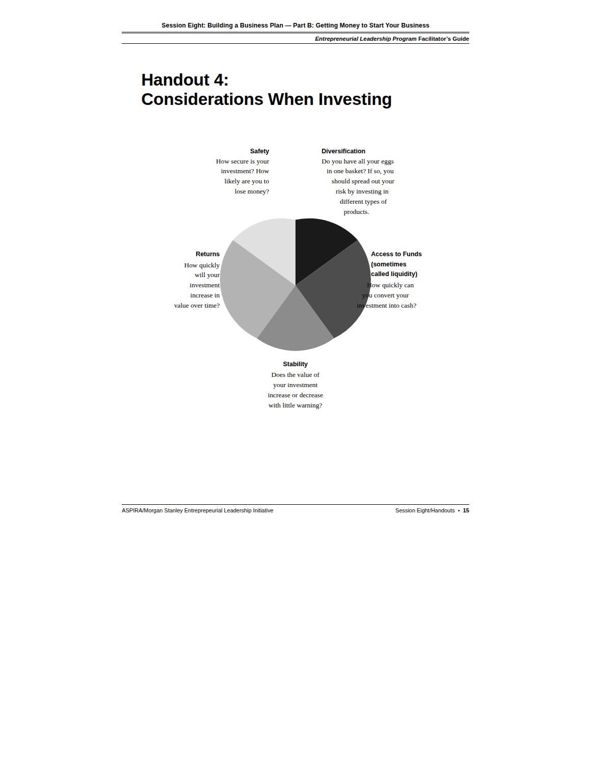Session Eight: Building a Business Plan — Part B: Getting Money to Start Your Business
Entrepreneurial Leadership Program Facilitator’s Guide
Handout 4:
Considerations When Investing
Safety How secure is your investment? How likely are you to lose money? Diversification Do you have all your eggs in one basket? If so, you should spread out your risk by investing in different types of products. Access to Funds (sometimes called liquidity) How quickly can you convert your investment into cash? Returns How quickly will your investment increase in value over time? Stability Does the value of your investment increase or decrease with little warning?
ASPIRA/Morgan Stanley Entreprepeurial Leadership Initiative Session Eight/Handouts • 15